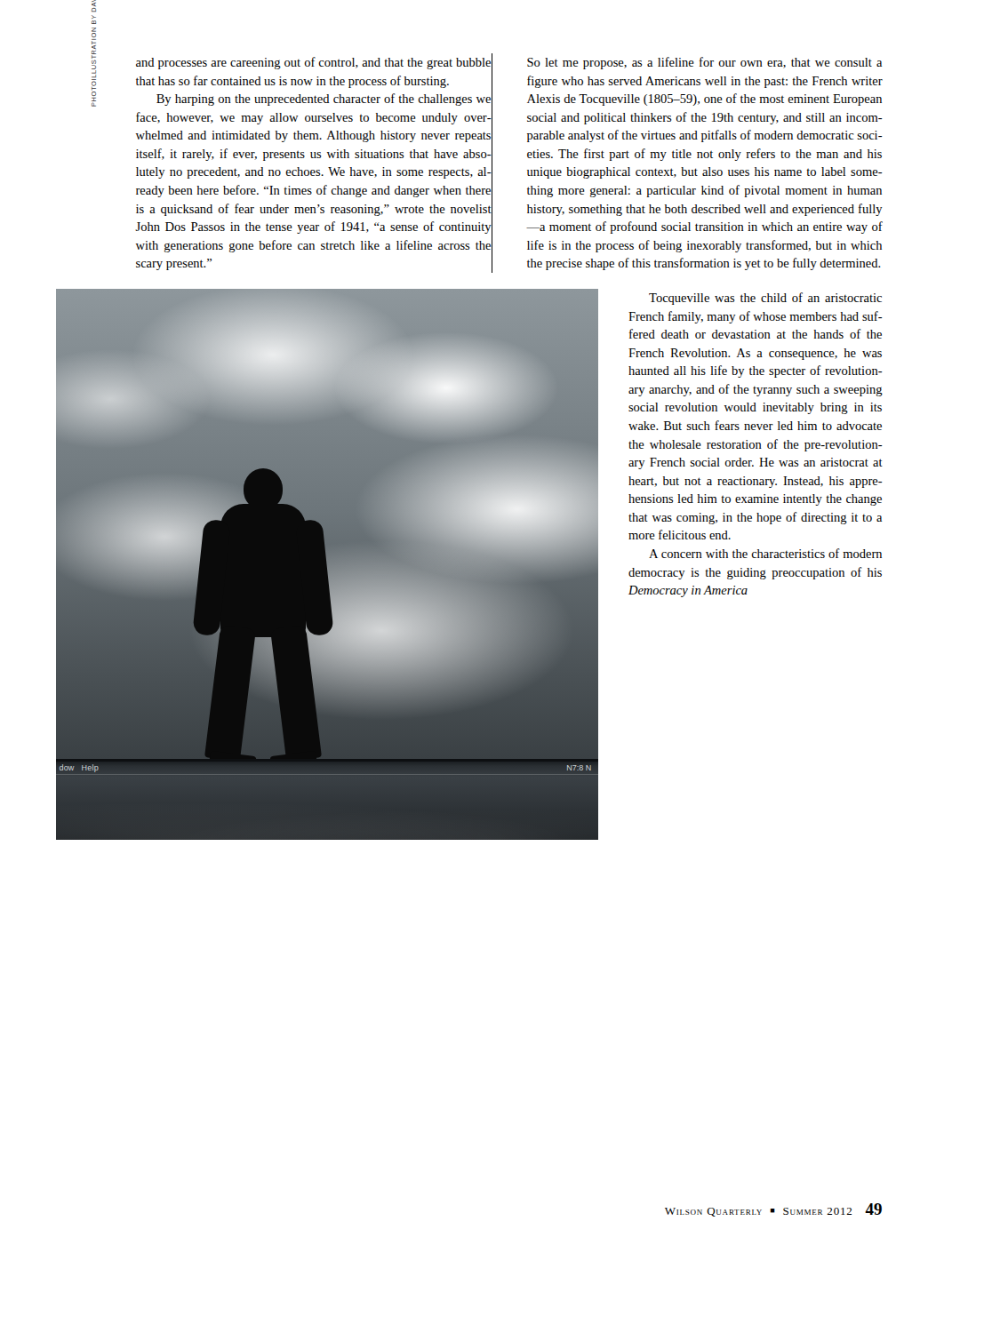PHOTOILLUSTRATION BY DAVID HERBICK. BACKGROUND PHOTO BY ISTOCKPHOTO
and processes are careening out of control, and that the great bubble that has so far contained us is now in the process of bursting.
By harping on the unprecedented character of the challenges we face, however, we may allow ourselves to become unduly overwhelmed and intimidated by them. Although history never repeats itself, it rarely, if ever, presents us with situations that have absolutely no precedent, and no echoes. We have, in some respects, already been here before. “In times of change and danger when there is a quicksand of fear under men’s reasoning,” wrote the novelist John Dos Passos in the tense year of 1941, “a sense of continuity with generations gone before can stretch like a lifeline across the scary present.”
So let me propose, as a lifeline for our own era, that we consult a figure who has served Americans well in the past: the French writer Alexis de Tocqueville (1805–59), one of the most eminent European social and political thinkers of the 19th century, and still an incomparable analyst of the virtues and pitfalls of modern democratic societies. The first part of my title not only refers to the man and his unique biographical context, but also uses his name to label something more general: a particular kind of pivotal moment in human history, something that he both described well and experienced fully—a moment of profound social transition in which an entire way of life is in the process of being inexorably transformed, but in which the precise shape of this transformation is yet to be fully determined.
dow Help
N7:8 N
Tocqueville was the child of an aristocratic French family, many of whose members had suffered death or devastation at the hands of the French Revolution. As a consequence, he was haunted all his life by the specter of revolutionary anarchy, and of the tyranny such a sweeping social revolution would inevitably bring in its wake. But such fears never led him to advocate the wholesale restoration of the pre-revolutionary French social order. He was an aristocrat at heart, but not a reactionary. Instead, his apprehensions led him to examine intently the change that was coming, in the hope of directing it to a more felicitous end.
A concern with the characteristics of modern democracy is the guiding preoccupation of his Democracy in America
Wilson Quarterly ■ Summer 2012 49